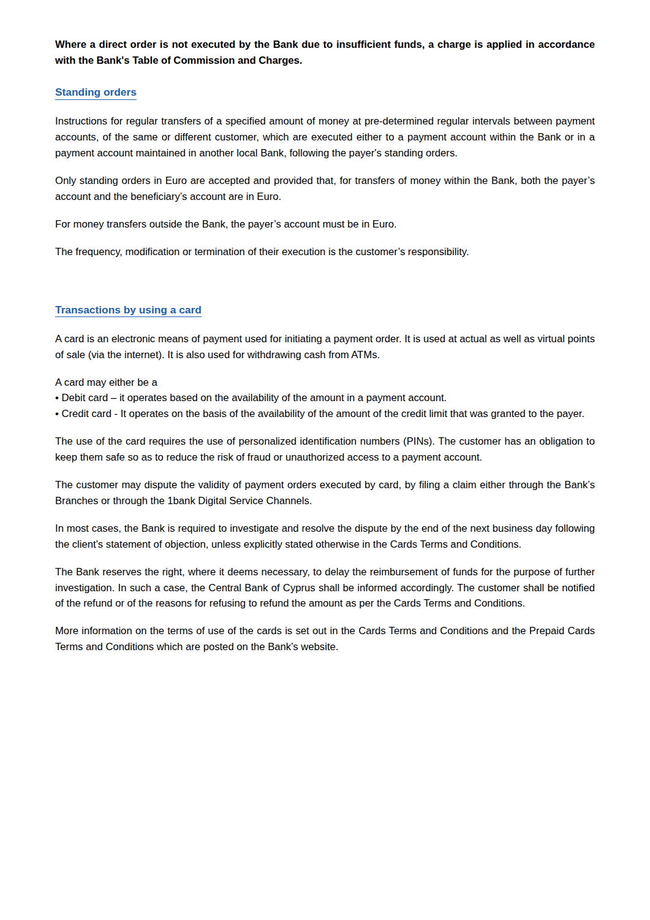Where a direct order is not executed by the Bank due to insufficient funds, a charge is applied in accordance with the Bank's Table of Commission and Charges.
Standing orders
Instructions for regular transfers of a specified amount of money at pre-determined regular intervals between payment accounts, of the same or different customer, which are executed either to a payment account within the Bank or in a payment account maintained in another local Bank, following the payer's standing orders.
Only standing orders in Euro are accepted and provided that, for transfers of money within the Bank, both the payer’s account and the beneficiary’s account are in Euro.
For money transfers outside the Bank, the payer’s account must be in Euro.
The frequency, modification or termination of their execution is the customer’s responsibility.
Transactions by using a card
A card is an electronic means of payment used for initiating a payment order. It is used at actual as well as virtual points of sale (via the internet). It is also used for withdrawing cash from ATMs.
A card may either be a
Debit card – it operates based on the availability of the amount in a payment account.
Credit card - It operates on the basis of the availability of the amount of the credit limit that was granted to the payer.
The use of the card requires the use of personalized identification numbers (PINs). The customer has an obligation to keep them safe so as to reduce the risk of fraud or unauthorized access to a payment account.
The customer may dispute the validity of payment orders executed by card, by filing a claim either through the Bank’s Branches or through the 1bank Digital Service Channels.
In most cases, the Bank is required to investigate and resolve the dispute by the end of the next business day following the client's statement of objection, unless explicitly stated otherwise in the Cards Terms and Conditions.
The Bank reserves the right, where it deems necessary, to delay the reimbursement of funds for the purpose of further investigation. In such a case, the Central Bank of Cyprus shall be informed accordingly. The customer shall be notified of the refund or of the reasons for refusing to refund the amount as per the Cards Terms and Conditions.
More information on the terms of use of the cards is set out in the Cards Terms and Conditions and the Prepaid Cards Terms and Conditions which are posted on the Bank's website.